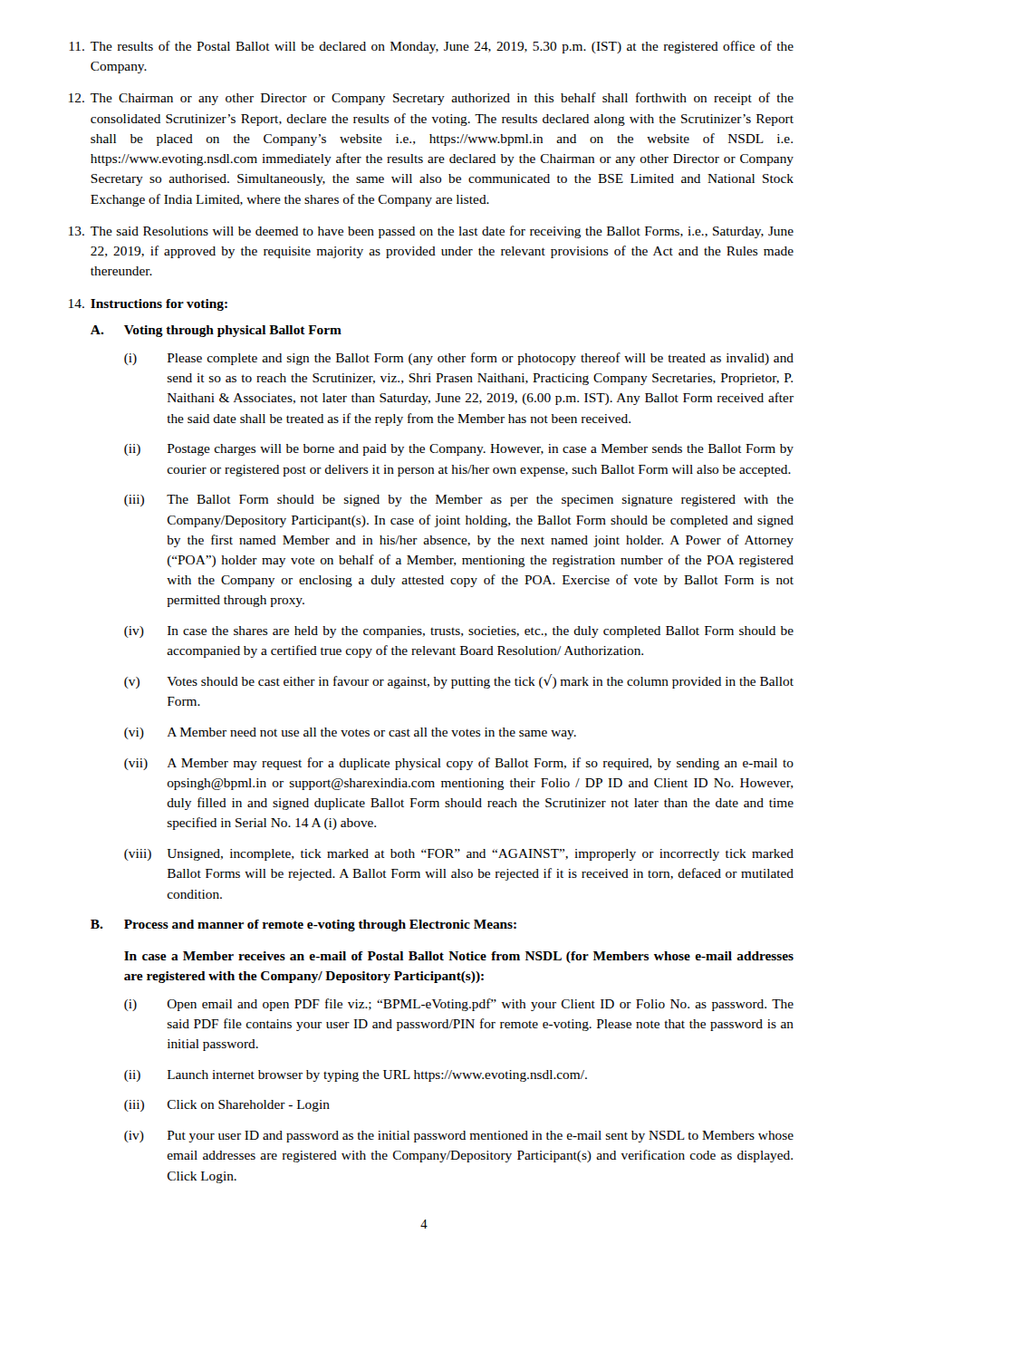11. The results of the Postal Ballot will be declared on Monday, June 24, 2019, 5.30 p.m. (IST) at the registered office of the Company.
12. The Chairman or any other Director or Company Secretary authorized in this behalf shall forthwith on receipt of the consolidated Scrutinizer’s Report, declare the results of the voting. The results declared along with the Scrutinizer’s Report shall be placed on the Company’s website i.e., https://www.bpml.in and on the website of NSDL i.e. https://www.evoting.nsdl.com immediately after the results are declared by the Chairman or any other Director or Company Secretary so authorised. Simultaneously, the same will also be communicated to the BSE Limited and National Stock Exchange of India Limited, where the shares of the Company are listed.
13. The said Resolutions will be deemed to have been passed on the last date for receiving the Ballot Forms, i.e., Saturday, June 22, 2019, if approved by the requisite majority as provided under the relevant provisions of the Act and the Rules made thereunder.
14. Instructions for voting:
A. Voting through physical Ballot Form
(i) Please complete and sign the Ballot Form (any other form or photocopy thereof will be treated as invalid) and send it so as to reach the Scrutinizer, viz., Shri Prasen Naithani, Practicing Company Secretaries, Proprietor, P. Naithani & Associates, not later than Saturday, June 22, 2019, (6.00 p.m. IST). Any Ballot Form received after the said date shall be treated as if the reply from the Member has not been received.
(ii) Postage charges will be borne and paid by the Company. However, in case a Member sends the Ballot Form by courier or registered post or delivers it in person at his/her own expense, such Ballot Form will also be accepted.
(iii) The Ballot Form should be signed by the Member as per the specimen signature registered with the Company/Depository Participant(s). In case of joint holding, the Ballot Form should be completed and signed by the first named Member and in his/her absence, by the next named joint holder. A Power of Attorney (“POA”) holder may vote on behalf of a Member, mentioning the registration number of the POA registered with the Company or enclosing a duly attested copy of the POA. Exercise of vote by Ballot Form is not permitted through proxy.
(iv) In case the shares are held by the companies, trusts, societies, etc., the duly completed Ballot Form should be accompanied by a certified true copy of the relevant Board Resolution/ Authorization.
(v) Votes should be cast either in favour or against, by putting the tick (√) mark in the column provided in the Ballot Form.
(vi) A Member need not use all the votes or cast all the votes in the same way.
(vii) A Member may request for a duplicate physical copy of Ballot Form, if so required, by sending an e-mail to opsingh@bpml.in or support@sharexindia.com mentioning their Folio / DP ID and Client ID No. However, duly filled in and signed duplicate Ballot Form should reach the Scrutinizer not later than the date and time specified in Serial No. 14 A (i) above.
(viii) Unsigned, incomplete, tick marked at both “FOR” and “AGAINST”, improperly or incorrectly tick marked Ballot Forms will be rejected. A Ballot Form will also be rejected if it is received in torn, defaced or mutilated condition.
B. Process and manner of remote e-voting through Electronic Means:
In case a Member receives an e-mail of Postal Ballot Notice from NSDL (for Members whose e-mail addresses are registered with the Company/ Depository Participant(s)):
(i) Open email and open PDF file viz.; “BPML-eVoting.pdf” with your Client ID or Folio No. as password. The said PDF file contains your user ID and password/PIN for remote e-voting. Please note that the password is an initial password.
(ii) Launch internet browser by typing the URL https://www.evoting.nsdl.com/.
(iii) Click on Shareholder - Login
(iv) Put your user ID and password as the initial password mentioned in the e-mail sent by NSDL to Members whose email addresses are registered with the Company/Depository Participant(s) and verification code as displayed. Click Login.
4